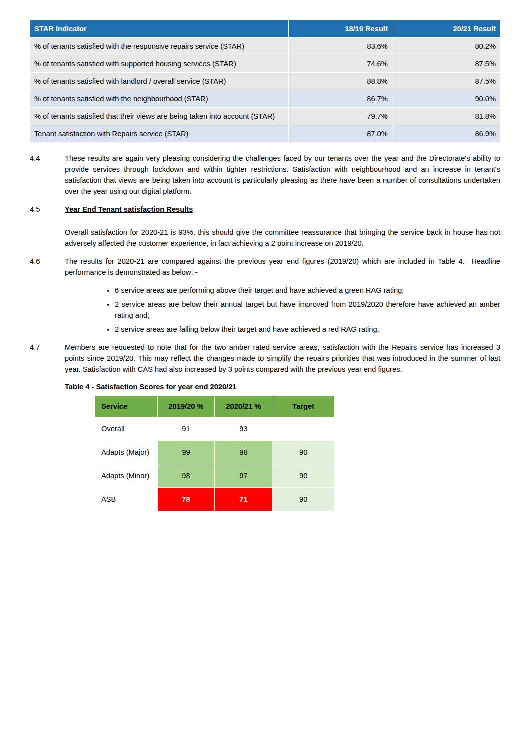| STAR Indicator | 18/19 Result | 20/21 Result |
| --- | --- | --- |
| % of tenants satisfied with the responsive repairs service (STAR) | 83.6% | 80.2% |
| % of tenants satisfied with supported housing services (STAR) | 74.6% | 87.5% |
| % of tenants satisfied with landlord / overall service (STAR) | 88.8% | 87.5% |
| % of tenants satisfied with the neighbourhood (STAR) | 86.7% | 90.0% |
| % of tenants satisfied that their views are being taken into account (STAR) | 79.7% | 81.8% |
| Tenant satisfaction with Repairs service (STAR) | 87.0% | 86.9% |
4.4
These results are again very pleasing considering the challenges faced by our tenants over the year and the Directorate's ability to provide services through lockdown and within tighter restrictions. Satisfaction with neighbourhood and an increase in tenant's satisfaction that views are being taken into account is particularly pleasing as there have been a number of consultations undertaken over the year using our digital platform.
4.5
Year End Tenant satisfaction Results
Overall satisfaction for 2020-21 is 93%, this should give the committee reassurance that bringing the service back in house has not adversely affected the customer experience, in fact achieving a 2 point increase on 2019/20.
4.6
The results for 2020-21 are compared against the previous year end figures (2019/20) which are included in Table 4. Headline performance is demonstrated as below: -
6 service areas are performing above their target and have achieved a green RAG rating;
2 service areas are below their annual target but have improved from 2019/2020 therefore have achieved an amber rating and;
2 service areas are falling below their target and have achieved a red RAG rating.
4.7
Members are requested to note that for the two amber rated service areas, satisfaction with the Repairs service has increased 3 points since 2019/20. This may reflect the changes made to simplify the repairs priorities that was introduced in the summer of last year. Satisfaction with CAS had also increased by 3 points compared with the previous year end figures.
Table 4 - Satisfaction Scores for year end 2020/21
| Service | 2019/20 % | 2020/21 % | Target |
| --- | --- | --- | --- |
| Overall | 91 | 93 | |
| Adapts (Major) | 99 | 98 | 90 |
| Adapts (Minor) | 98 | 97 | 90 |
| ASB | 78 | 71 | 90 |